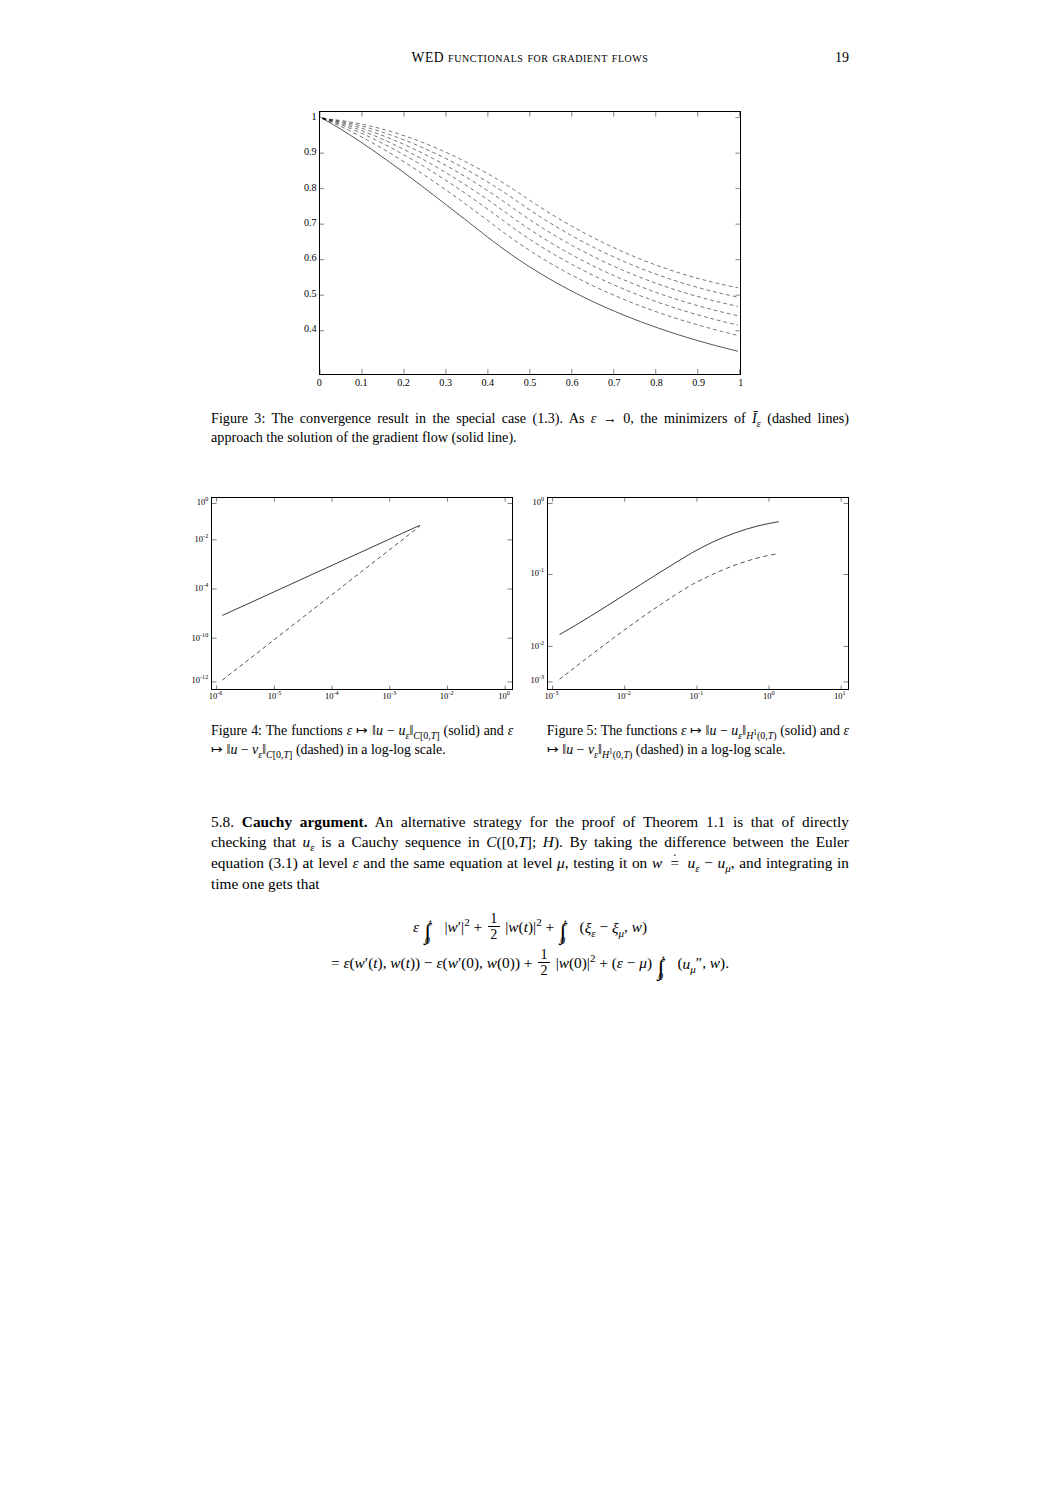WED functionals for gradient flows 19
1 0.9 0.8 0.7 0.6 0.5 0.4
0 0.1 0.2 0.3 0.4 0.5 0.6 0.7 0.8 0.9 1
Figure 3: The convergence result in the special case (1.3). As ε → 0, the minimizers of Īε (dashed lines) approach the solution of the gradient flow (solid line).
100 10-2 10-4 10-10 10-12
10-6 10-5 10-4 10-3 10-2 100
100 10-1 10-2 10-3
10-3 10-2 10-1 100 101
Figure 4: The functions ε ↦ ‖u − uε‖C[0,T] (solid) and ε ↦ ‖u − vε‖C[0,T] (dashed) in a log-log scale.
Figure 5: The functions ε ↦ ‖u − uε‖H1(0,T) (solid) and ε ↦ ‖u − vε‖H1(0,T) (dashed) in a log-log scale.
5.8. Cauchy argument. An alternative strategy for the proof of Theorem 1.1 is that of directly checking that uε is a Cauchy sequence in C([0,T]; H). By taking the difference between the Euler equation (3.1) at level ε and the same equation at level μ, testing it on w .= uε − uμ, and integrating in time one gets that
ε ∫t 0 |w′|2 + 12 |w(t)|2 + ∫t 0 (ξε − ξμ, w) = ε(w′(t), w(t)) − ε(w′(0), w(0)) + 12 |w(0)|2 + (ε − μ) ∫t 0 (uμ″, w).